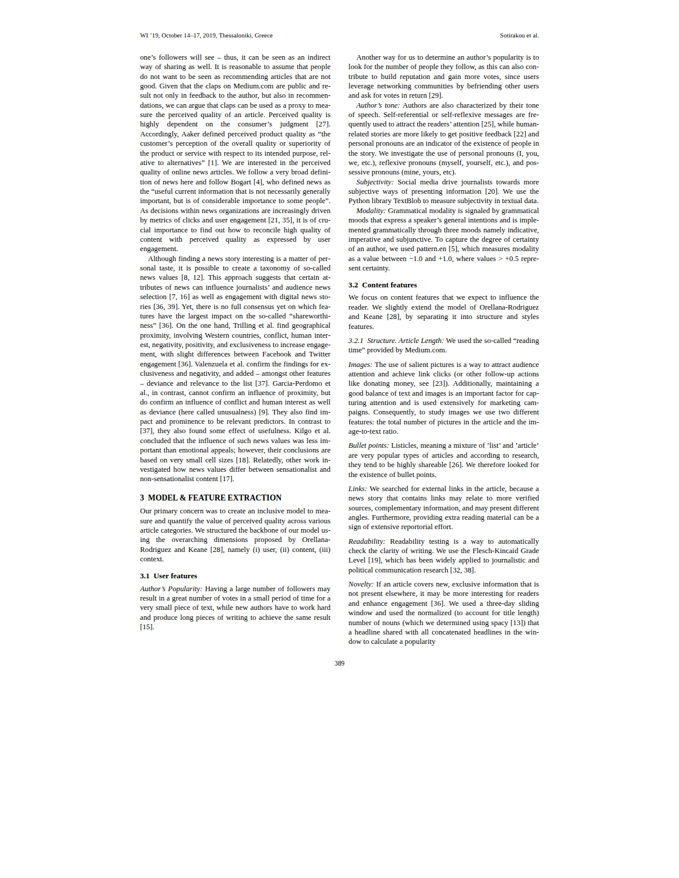WI ’19, October 14–17, 2019, Thessaloniki, Greece
Sotirakou et al.
one’s followers will see – thus, it can be seen as an indirect way of sharing as well. It is reasonable to assume that people do not want to be seen as recommending articles that are not good. Given that the claps on Medium.com are public and result not only in feedback to the author, but also in recommendations, we can argue that claps can be used as a proxy to measure the perceived quality of an article. Perceived quality is highly dependent on the consumer’s judgment [27]. Accordingly, Aaker defined perceived product quality as “the customer’s perception of the overall quality or superiority of the product or service with respect to its intended purpose, relative to alternatives” [1]. We are interested in the perceived quality of online news articles. We follow a very broad definition of news here and follow Bogart [4], who defined news as the “useful current information that is not necessarily generally important, but is of considerable importance to some people”. As decisions within news organizations are increasingly driven by metrics of clicks and user engagement [21, 35], it is of crucial importance to find out how to reconcile high quality of content with perceived quality as expressed by user engagement.
Although finding a news story interesting is a matter of personal taste, it is possible to create a taxonomy of so-called news values [8, 12]. This approach suggests that certain attributes of news can influence journalists’ and audience news selection [7, 16] as well as engagement with digital news stories [36, 39]. Yet, there is no full consensus yet on which features have the largest impact on the so-called “shareworthiness” [36]. On the one hand, Trilling et al. find geographical proximity, involving Western countries, conflict, human interest, negativity, positivity, and exclusiveness to increase engagement, with slight differences between Facebook and Twitter engagement [36]. Valenzuela et al. confirm the findings for exclusiveness and negativity, and added – amongst other features – deviance and relevance to the list [37]. Garcia-Perdomo et al., in contrast, cannot confirm an influence of proximity, but do confirm an influence of conflict and human interest as well as deviance (here called unusualness) [9]. They also find impact and prominence to be relevant predictors. In contrast to [37], they also found some effect of usefulness. Kilgo et al. concluded that the influence of such news values was less important than emotional appeals; however, their conclusions are based on very small cell sizes [18]. Relatedly, other work investigated how news values differ between sensationalist and non-sensationalist content [17].
3 MODEL & FEATURE EXTRACTION
Our primary concern was to create an inclusive model to measure and quantify the value of perceived quality across various article categories. We structured the backbone of our model using the overarching dimensions proposed by Orellana-Rodriguez and Keane [28], namely (i) user, (ii) content, (iii) context.
3.1 User features
Author’s Popularity: Having a large number of followers may result in a great number of votes in a small period of time for a very small piece of text, while new authors have to work hard and produce long pieces of writing to achieve the same result [15].
Another way for us to determine an author’s popularity is to look for the number of people they follow, as this can also contribute to build reputation and gain more votes, since users leverage networking communities by befriending other users and ask for votes in return [29].
Author’s tone: Authors are also characterized by their tone of speech. Self-referential or self-reflexive messages are frequently used to attract the readers’ attention [25], while human-related stories are more likely to get positive feedback [22] and personal pronouns are an indicator of the existence of people in the story. We investigate the use of personal pronouns (I, you, we, etc.), reflexive pronouns (myself, yourself, etc.), and possessive pronouns (mine, yours, etc).
Subjectivity: Social media drive journalists towards more subjective ways of presenting information [20]. We use the Python library TextBlob to measure subjectivity in textual data.
Modality: Grammatical modality is signaled by grammatical moods that express a speaker’s general intentions and is implemented grammatically through three moods namely indicative, imperative and subjunctive. To capture the degree of certainty of an author, we used pattern.en [5], which measures modality as a value between −1.0 and +1.0, where values > +0.5 represent certainty.
3.2 Content features
We focus on content features that we expect to influence the reader. We slightly extend the model of Orellana-Rodriguez and Keane [28], by separating it into structure and styles features.
3.2.1 Structure. Article Length: We used the so-called “reading time” provided by Medium.com.
Images: The use of salient pictures is a way to attract audience attention and achieve link clicks (or other follow-up actions like donating money, see [23]). Additionally, maintaining a good balance of text and images is an important factor for capturing attention and is used extensively for marketing campaigns. Consequently, to study images we use two different features: the total number of pictures in the article and the image-to-text ratio.
Bullet points: Listicles, meaning a mixture of ’list’ and ’article’ are very popular types of articles and according to research, they tend to be highly shareable [26]. We therefore looked for the existence of bullet points.
Links: We searched for external links in the article, because a news story that contains links may relate to more verified sources, complementary information, and may present different angles. Furthermore, providing extra reading material can be a sign of extensive reportorial effort.
Readability: Readability testing is a way to automatically check the clarity of writing. We use the Flesch-Kincaid Grade Level [19], which has been widely applied to journalistic and political communication research [32, 38].
Novelty: If an article covers new, exclusive information that is not present elsewhere, it may be more interesting for readers and enhance engagement [36]. We used a three-day sliding window and used the normalized (to account for title length) number of nouns (which we determined using spacy [13]) that a headline shared with all concatenated headlines in the window to calculate a popularity
389